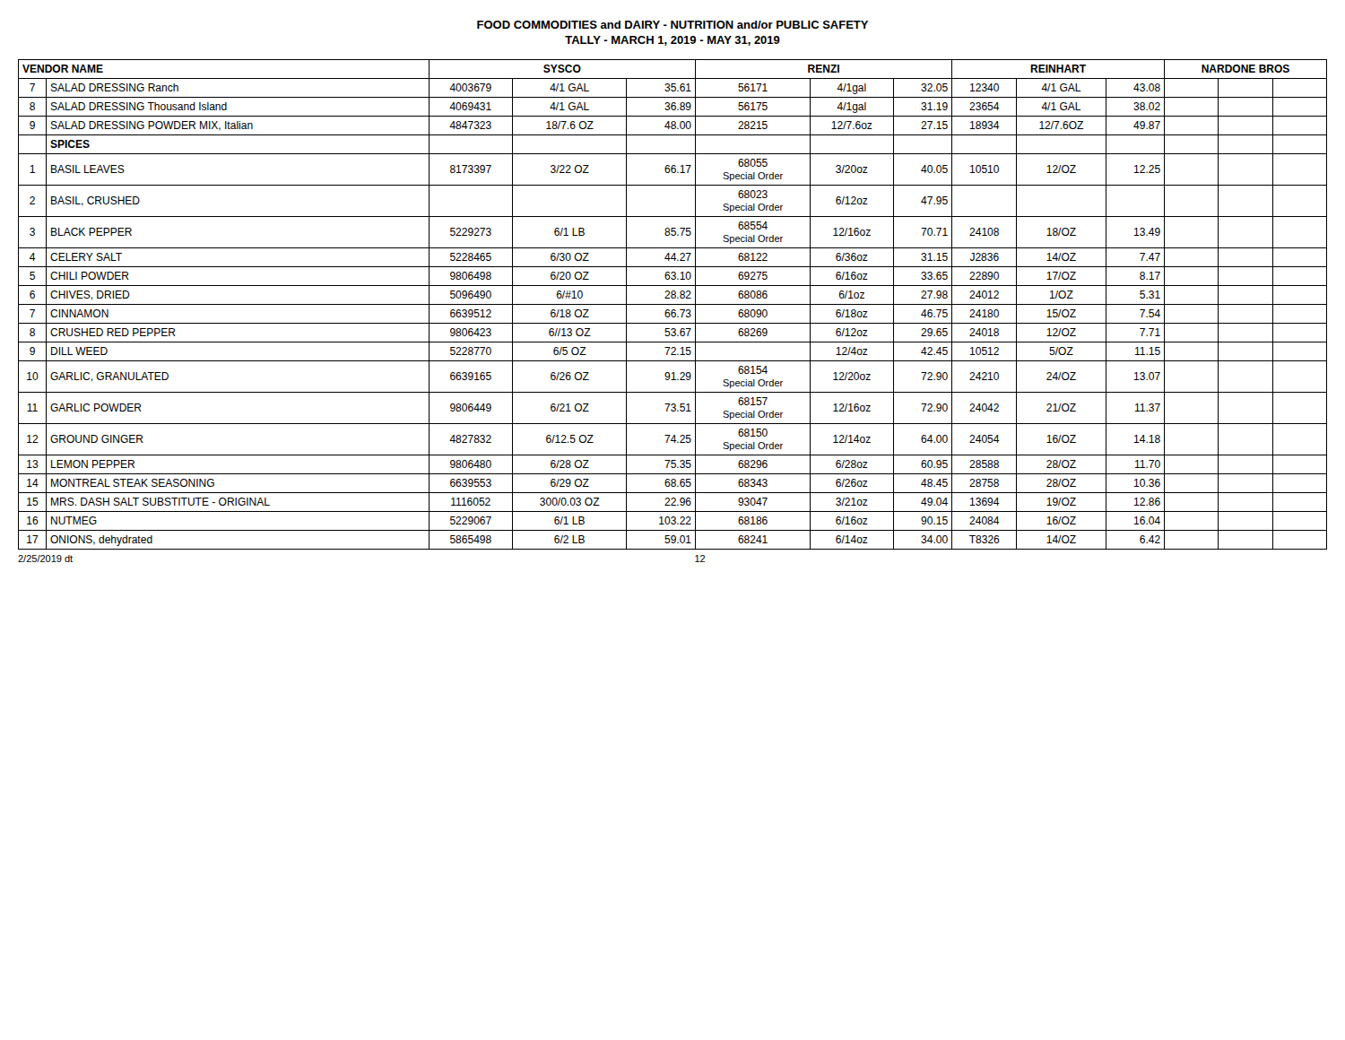FOOD COMMODITIES and DAIRY - NUTRITION and/or PUBLIC SAFETY
TALLY - MARCH 1, 2019 - MAY 31, 2019
| VENDOR NAME | SYSCO | RENZI | REINHART | NARDONE BROS |
| --- | --- | --- | --- | --- |
| 7 | SALAD DRESSING Ranch | 4003679 | 4/1 GAL | 35.61 | 56171 | 4/1gal | 32.05 | 12340 | 4/1 GAL | 43.08 | | | |
| 8 | SALAD DRESSING Thousand Island | 4069431 | 4/1 GAL | 36.89 | 56175 | 4/1gal | 31.19 | 23654 | 4/1 GAL | 38.02 | | | |
| 9 | SALAD DRESSING POWDER MIX, Italian | 4847323 | 18/7.6 OZ | 48.00 | 28215 | 12/7.6oz | 27.15 | 18934 | 12/7.6OZ | 49.87 | | | |
| | SPICES | | | | | | | | | | | | |
| 1 | BASIL LEAVES | 8173397 | 3/22 OZ | 66.17 | 68055 Special Order | 3/20oz | 40.05 | 10510 | 12/OZ | 12.25 | | | |
| 2 | BASIL, CRUSHED | | | | 68023 Special Order | 6/12oz | 47.95 | | | | | | |
| 3 | BLACK PEPPER | 5229273 | 6/1 LB | 85.75 | 68554 Special Order | 12/16oz | 70.71 | 24108 | 18/OZ | 13.49 | | | |
| 4 | CELERY SALT | 5228465 | 6/30 OZ | 44.27 | 68122 | 6/36oz | 31.15 | J2836 | 14/OZ | 7.47 | | | |
| 5 | CHILI POWDER | 9806498 | 6/20 OZ | 63.10 | 69275 | 6/16oz | 33.65 | 22890 | 17/OZ | 8.17 | | | |
| 6 | CHIVES, DRIED | 5096490 | 6/#10 | 28.82 | 68086 | 6/1oz | 27.98 | 24012 | 1/OZ | 5.31 | | | |
| 7 | CINNAMON | 6639512 | 6/18 OZ | 66.73 | 68090 | 6/18oz | 46.75 | 24180 | 15/OZ | 7.54 | | | |
| 8 | CRUSHED RED PEPPER | 9806423 | 6//13 OZ | 53.67 | 68269 | 6/12oz | 29.65 | 24018 | 12/OZ | 7.71 | | | |
| 9 | DILL WEED | 5228770 | 6/5 OZ | 72.15 | | 12/4oz | 42.45 | 10512 | 5/OZ | 11.15 | | | |
| 10 | GARLIC, GRANULATED | 6639165 | 6/26 OZ | 91.29 | 68154 Special Order | 12/20oz | 72.90 | 24210 | 24/OZ | 13.07 | | | |
| 11 | GARLIC POWDER | 9806449 | 6/21 OZ | 73.51 | 68157 Special Order | 12/16oz | 72.90 | 24042 | 21/OZ | 11.37 | | | |
| 12 | GROUND GINGER | 4827832 | 6/12.5 OZ | 74.25 | 68150 Special Order | 12/14oz | 64.00 | 24054 | 16/OZ | 14.18 | | | |
| 13 | LEMON PEPPER | 9806480 | 6/28 OZ | 75.35 | 68296 | 6/28oz | 60.95 | 28588 | 28/OZ | 11.70 | | | |
| 14 | MONTREAL STEAK SEASONING | 6639553 | 6/29 OZ | 68.65 | 68343 | 6/26oz | 48.45 | 28758 | 28/OZ | 10.36 | | | |
| 15 | MRS. DASH SALT SUBSTITUTE - ORIGINAL | 1116052 | 300/0.03 OZ | 22.96 | 93047 | 3/21oz | 49.04 | 13694 | 19/OZ | 12.86 | | | |
| 16 | NUTMEG | 5229067 | 6/1 LB | 103.22 | 68186 | 6/16oz | 90.15 | 24084 | 16/OZ | 16.04 | | | |
| 17 | ONIONS, dehydrated | 5865498 | 6/2 LB | 59.01 | 68241 | 6/14oz | 34.00 | T8326 | 14/OZ | 6.42 | | | |
2/25/2019 dt 12